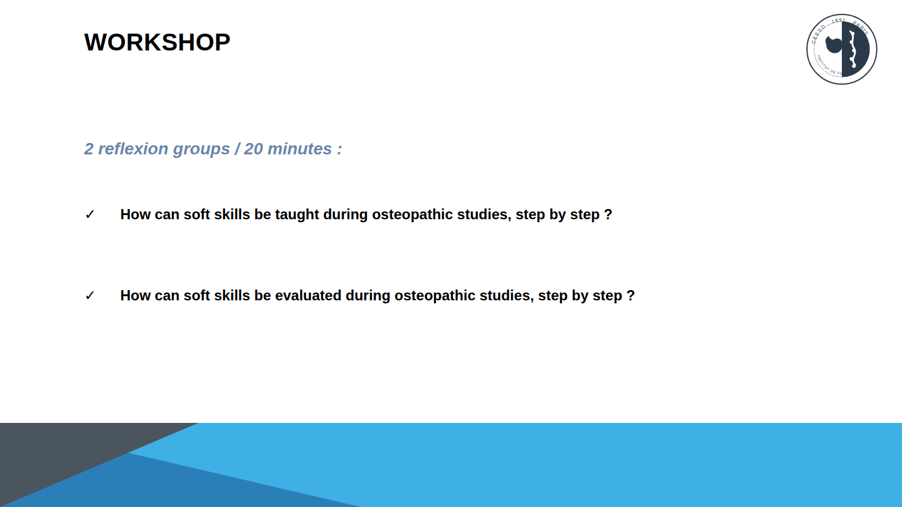CEESO . 1991 . PARIS INSTITUT DE FORMATION · ECOLE D'OSTEOPATHIE
WORKSHOP
2 reflexion groups / 20 minutes :
How can soft skills be taught during osteopathic studies, step by step ?
How can soft skills be evaluated during osteopathic studies, step by step ?